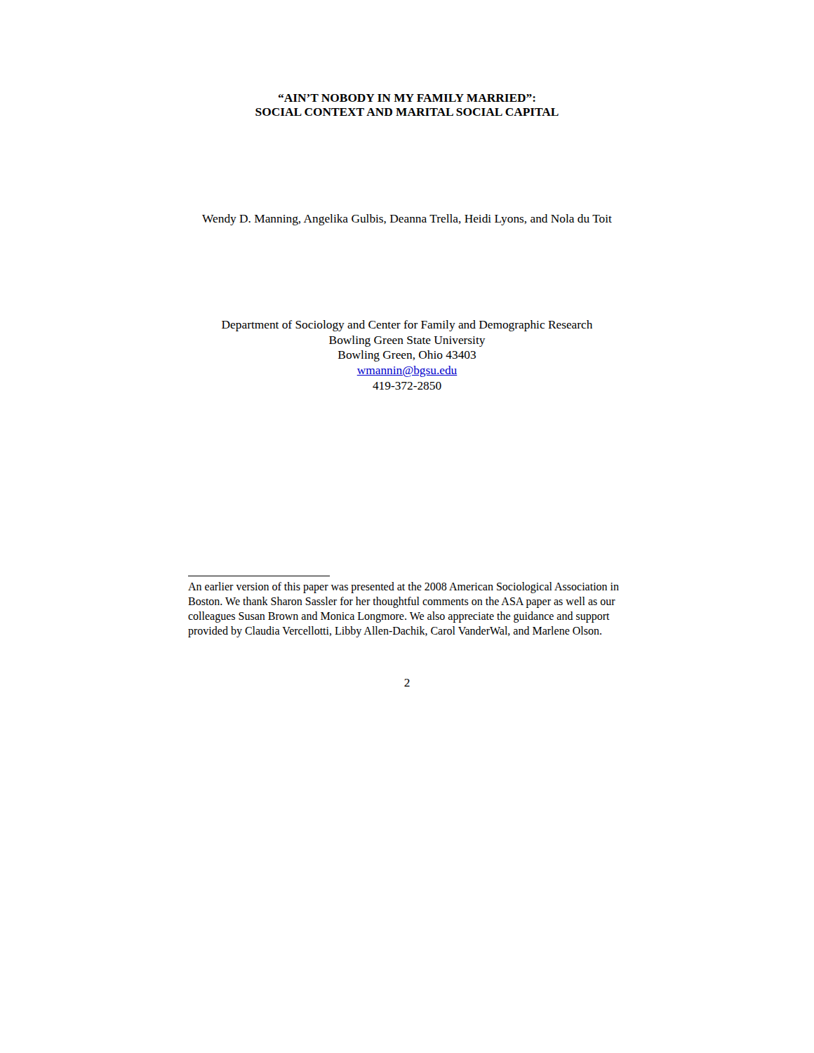“AIN’T NOBODY IN MY FAMILY MARRIED”: SOCIAL CONTEXT AND MARITAL SOCIAL CAPITAL
Wendy D. Manning, Angelika Gulbis, Deanna Trella, Heidi Lyons, and Nola du Toit
Department of Sociology and Center for Family and Demographic Research Bowling Green State University Bowling Green, Ohio 43403 wmannin@bgsu.edu 419-372-2850
An earlier version of this paper was presented at the 2008 American Sociological Association in Boston. We thank Sharon Sassler for her thoughtful comments on the ASA paper as well as our colleagues Susan Brown and Monica Longmore. We also appreciate the guidance and support provided by Claudia Vercellotti, Libby Allen-Dachik, Carol VanderWal, and Marlene Olson.
2